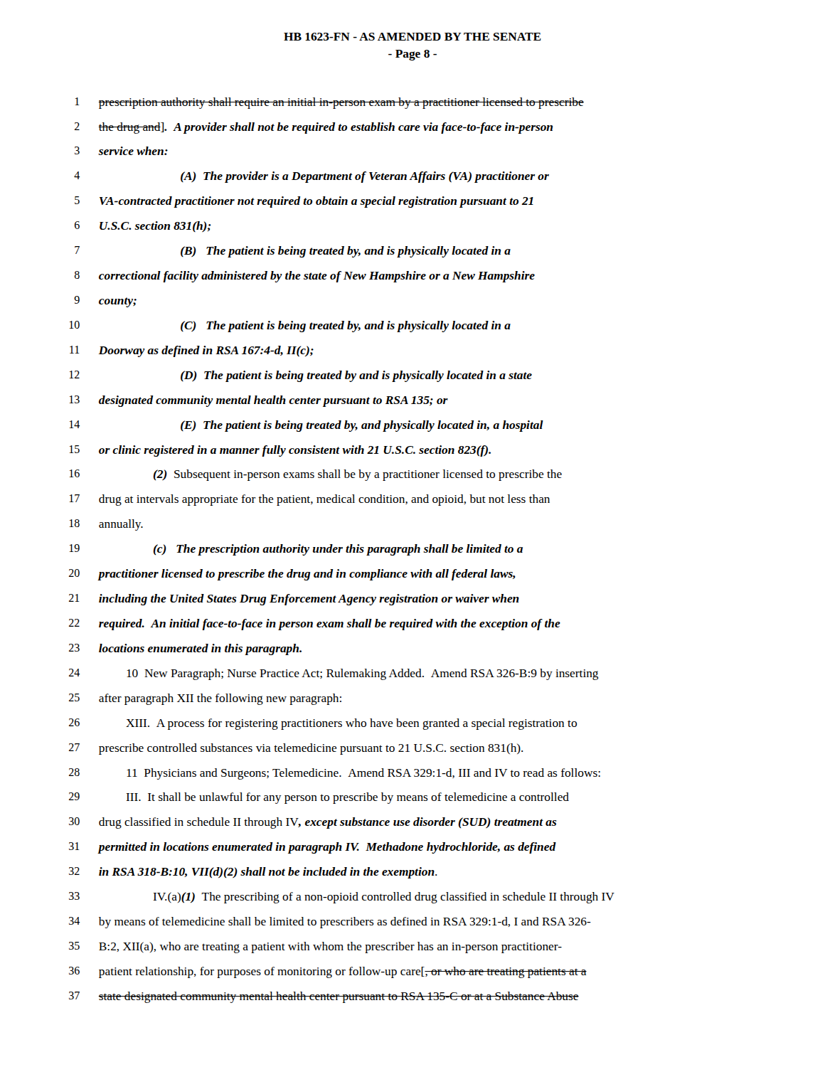HB 1623-FN - AS AMENDED BY THE SENATE - Page 8 -
| 1 | prescription authority shall require an initial in-person exam by a practitioner licensed to prescribe |
| 2 | the drug and ] . A provider shall not be required to establish care via face-to-face in-person |
| 3 | service when: |
| 4 | (A) The provider is a Department of Veteran Affairs (VA) practitioner or |
| 5 | VA-contracted practitioner not required to obtain a special registration pursuant to 21 |
| 6 | U.S.C. section 831(h); |
| 7 | (B) The patient is being treated by, and is physically located in a |
| 8 | correctional facility administered by the state of New Hampshire or a New Hampshire |
| 9 | county; |
| 10 | (C) The patient is being treated by, and is physically located in a |
| 11 | Doorway as defined in RSA 167:4-d, II(c); |
| 12 | (D) The patient is being treated by and is physically located in a state |
| 13 | designated community mental health center pursuant to RSA 135; or |
| 14 | (E) The patient is being treated by, and physically located in, a hospital |
| 15 | or clinic registered in a manner fully consistent with 21 U.S.C. section 823(f). |
| 16 | (2) Subsequent in-person exams shall be by a practitioner licensed to prescribe the |
| 17 | drug at intervals appropriate for the patient, medical condition, and opioid, but not less than |
| 18 | annually. |
| 19 | (c) The prescription authority under this paragraph shall be limited to a |
| 20 | practitioner licensed to prescribe the drug and in compliance with all federal laws, |
| 21 | including the United States Drug Enforcement Agency registration or waiver when |
| 22 | required. An initial face-to-face in person exam shall be required with the exception of the |
| 23 | locations enumerated in this paragraph. |
| 24 | 10 New Paragraph; Nurse Practice Act; Rulemaking Added. Amend RSA 326-B:9 by inserting |
| 25 | after paragraph XII the following new paragraph: |
| 26 | XIII. A process for registering practitioners who have been granted a special registration to |
| 27 | prescribe controlled substances via telemedicine pursuant to 21 U.S.C. section 831(h). |
| 28 | 11 Physicians and Surgeons; Telemedicine. Amend RSA 329:1-d, III and IV to read as follows: |
| 29 | III. It shall be unlawful for any person to prescribe by means of telemedicine a controlled |
| 30 | drug classified in schedule II through IV , except substance use disorder (SUD) treatment as |
| 31 | permitted in locations enumerated in paragraph IV. Methadone hydrochloride, as defined |
| 32 | in RSA 318-B:10, VII(d)(2) shall not be included in the exemption . |
| 33 | IV.(a) (1) The prescribing of a non-opioid controlled drug classified in schedule II through IV |
| 34 | by means of telemedicine shall be limited to prescribers as defined in RSA 329:1-d, I and RSA 326- |
| 35 | B:2, XII(a), who are treating a patient with whom the prescriber has an in-person practitioner- |
| 36 | patient relationship, for purposes of monitoring or follow-up care[ , or who are treating patients at a |
| 37 | state designated community mental health center pursuant to RSA 135-C or at a Substance Abuse |